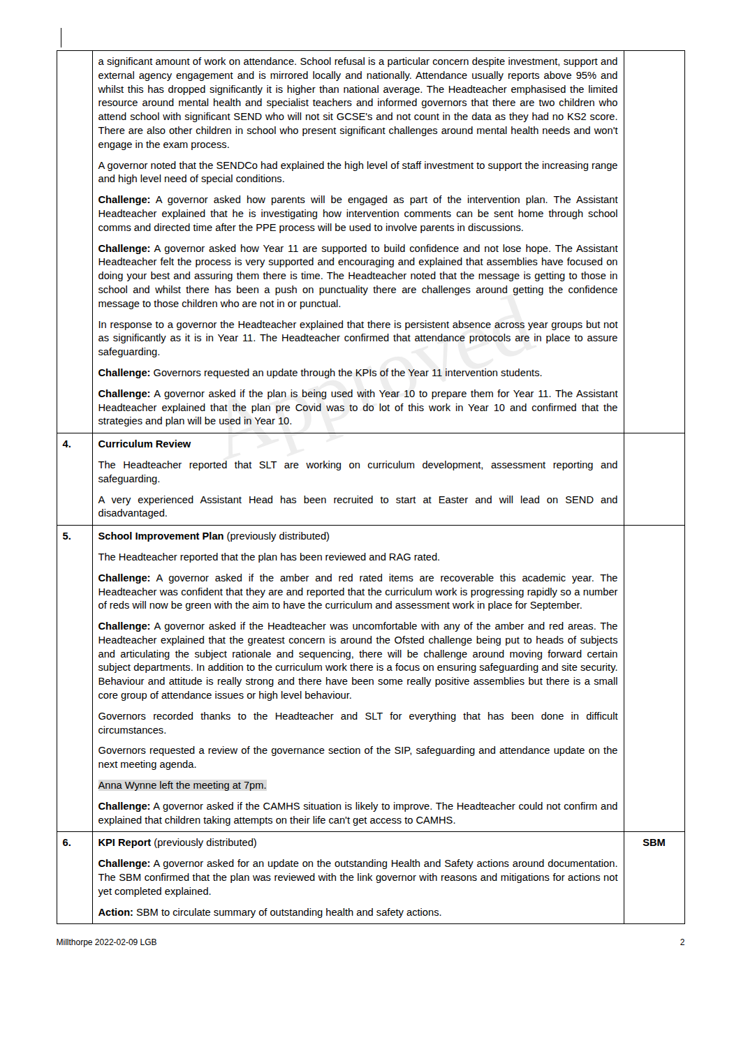Approved
| | a significant amount of work on attendance. School refusal is a particular concern despite investment, support and external agency engagement and is mirrored locally and nationally. Attendance usually reports above 95% and whilst this has dropped significantly it is higher than national average. The Headteacher emphasised the limited resource around mental health and specialist teachers and informed governors that there are two children who attend school with significant SEND who will not sit GCSE's and not count in the data as they had no KS2 score. There are also other children in school who present significant challenges around mental health needs and won't engage in the exam process. A governor noted that the SENDCo had explained the high level of staff investment to support the increasing range and high level need of special conditions. Challenge: A governor asked how parents will be engaged as part of the intervention plan. The Assistant Headteacher explained that he is investigating how intervention comments can be sent home through school comms and directed time after the PPE process will be used to involve parents in discussions. Challenge: A governor asked how Year 11 are supported to build confidence and not lose hope. The Assistant Headteacher felt the process is very supported and encouraging and explained that assemblies have focused on doing your best and assuring them there is time. The Headteacher noted that the message is getting to those in school and whilst there has been a push on punctuality there are challenges around getting the confidence message to those children who are not in or punctual. In response to a governor the Headteacher explained that there is persistent absence across year groups but not as significantly as it is in Year 11. The Headteacher confirmed that attendance protocols are in place to assure safeguarding. Challenge: Governors requested an update through the KPIs of the Year 11 intervention students. Challenge: A governor asked if the plan is being used with Year 10 to prepare them for Year 11. The Assistant Headteacher explained that the plan pre Covid was to do lot of this work in Year 10 and confirmed that the strategies and plan will be used in Year 10. | |
| 4. | Curriculum Review The Headteacher reported that SLT are working on curriculum development, assessment reporting and safeguarding. A very experienced Assistant Head has been recruited to start at Easter and will lead on SEND and disadvantaged. | |
| 5. | School Improvement Plan (previously distributed) The Headteacher reported that the plan has been reviewed and RAG rated. Challenge: A governor asked if the amber and red rated items are recoverable this academic year. The Headteacher was confident that they are and reported that the curriculum work is progressing rapidly so a number of reds will now be green with the aim to have the curriculum and assessment work in place for September. Challenge: A governor asked if the Headteacher was uncomfortable with any of the amber and red areas. The Headteacher explained that the greatest concern is around the Ofsted challenge being put to heads of subjects and articulating the subject rationale and sequencing, there will be challenge around moving forward certain subject departments. In addition to the curriculum work there is a focus on ensuring safeguarding and site security. Behaviour and attitude is really strong and there have been some really positive assemblies but there is a small core group of attendance issues or high level behaviour. Governors recorded thanks to the Headteacher and SLT for everything that has been done in difficult circumstances. Governors requested a review of the governance section of the SIP, safeguarding and attendance update on the next meeting agenda. Anna Wynne left the meeting at 7pm. Challenge: A governor asked if the CAMHS situation is likely to improve. The Headteacher could not confirm and explained that children taking attempts on their life can't get access to CAMHS. | |
| 6. | KPI Report (previously distributed) Challenge: A governor asked for an update on the outstanding Health and Safety actions around documentation. The SBM confirmed that the plan was reviewed with the link governor with reasons and mitigations for actions not yet completed explained. Action: SBM to circulate summary of outstanding health and safety actions. | SBM |
Millthorpe 2022-02-09 LGB 2